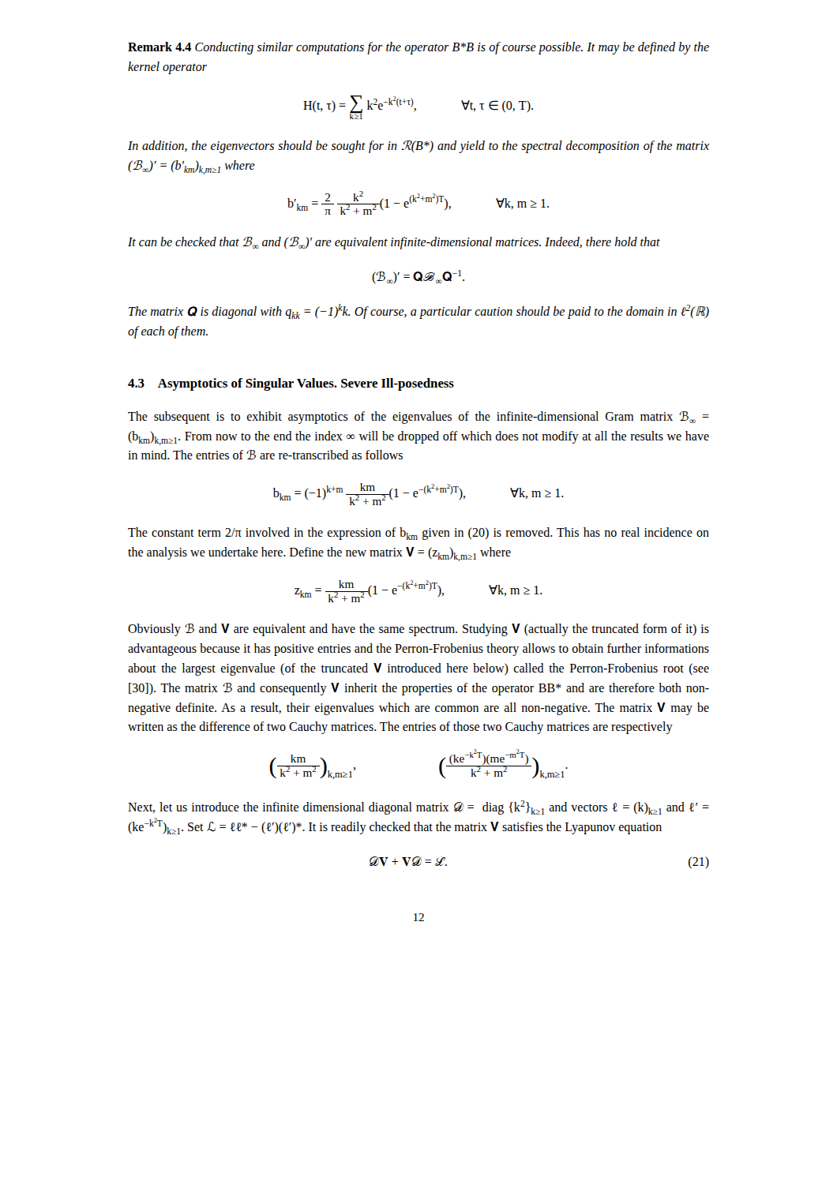Remark 4.4 Conducting similar computations for the operator B*B is of course possible. It may be defined by the kernel operator
H(t, τ) = ∑k≥1 k2e−k2(t+τ), ∀t, τ ∈ (0, T).
In addition, the eigenvectors should be sought for in ℛ(B*) and yield to the spectral decomposition of the matrix (ℬ∞)′ = (b′km)k,m≥1 where
b′km = 2 π k2 k2 + m2(1 − e(k2+m2)T), ∀k, m ≥ 1.
It can be checked that ℬ∞ and (ℬ∞)′ are equivalent infinite-dimensional matrices. Indeed, there hold that
(ℬ∞)′ = 𝐐ℬ∞𝐐−1.
The matrix 𝐐 is diagonal with qkk = (−1)kk. Of course, a particular caution should be paid to the domain in ℓ2(ℝ) of each of them.
4.3 Asymptotics of Singular Values. Severe Ill-posedness
The subsequent is to exhibit asymptotics of the eigenvalues of the infinite-dimensional Gram matrix ℬ∞ = (bkm)k,m≥1. From now to the end the index ∞ will be dropped off which does not modify at all the results we have in mind. The entries of ℬ are re-transcribed as follows
bkm = (−1)k+m km k2 + m2(1 − e−(k2+m2)T), ∀k, m ≥ 1.
The constant term 2/π involved in the expression of bkm given in (20) is removed. This has no real incidence on the analysis we undertake here. Define the new matrix 𝐕 = (zkm)k,m≥1 where
zkm = km k2 + m2(1 − e−(k2+m2)T), ∀k, m ≥ 1.
Obviously ℬ and 𝐕 are equivalent and have the same spectrum. Studying 𝐕 (actually the truncated form of it) is advantageous because it has positive entries and the Perron-Frobenius theory allows to obtain further informations about the largest eigenvalue (of the truncated 𝐕 introduced here below) called the Perron-Frobenius root (see [30]). The matrix ℬ and consequently 𝐕 inherit the properties of the operator BB* and are therefore both non-negative definite. As a result, their eigenvalues which are common are all non-negative. The matrix 𝐕 may be written as the difference of two Cauchy matrices. The entries of those two Cauchy matrices are respectively
(km k2 + m2) k,m≥1, ((ke−k2T)(me−m2T) k2 + m2) k,m≥1.
Next, let us introduce the infinite dimensional diagonal matrix 𝒟 = diag {k2}k≥1 and vectors ℓ = (k)k≥1 and ℓ′ = (ke−k2T)k≥1. Set ℒ = ℓℓ* − (ℓ′)(ℓ′)*. It is readily checked that the matrix 𝐕 satisfies the Lyapunov equation
𝒟𝐕 + 𝐕𝒟 = ℒ. (21)
12